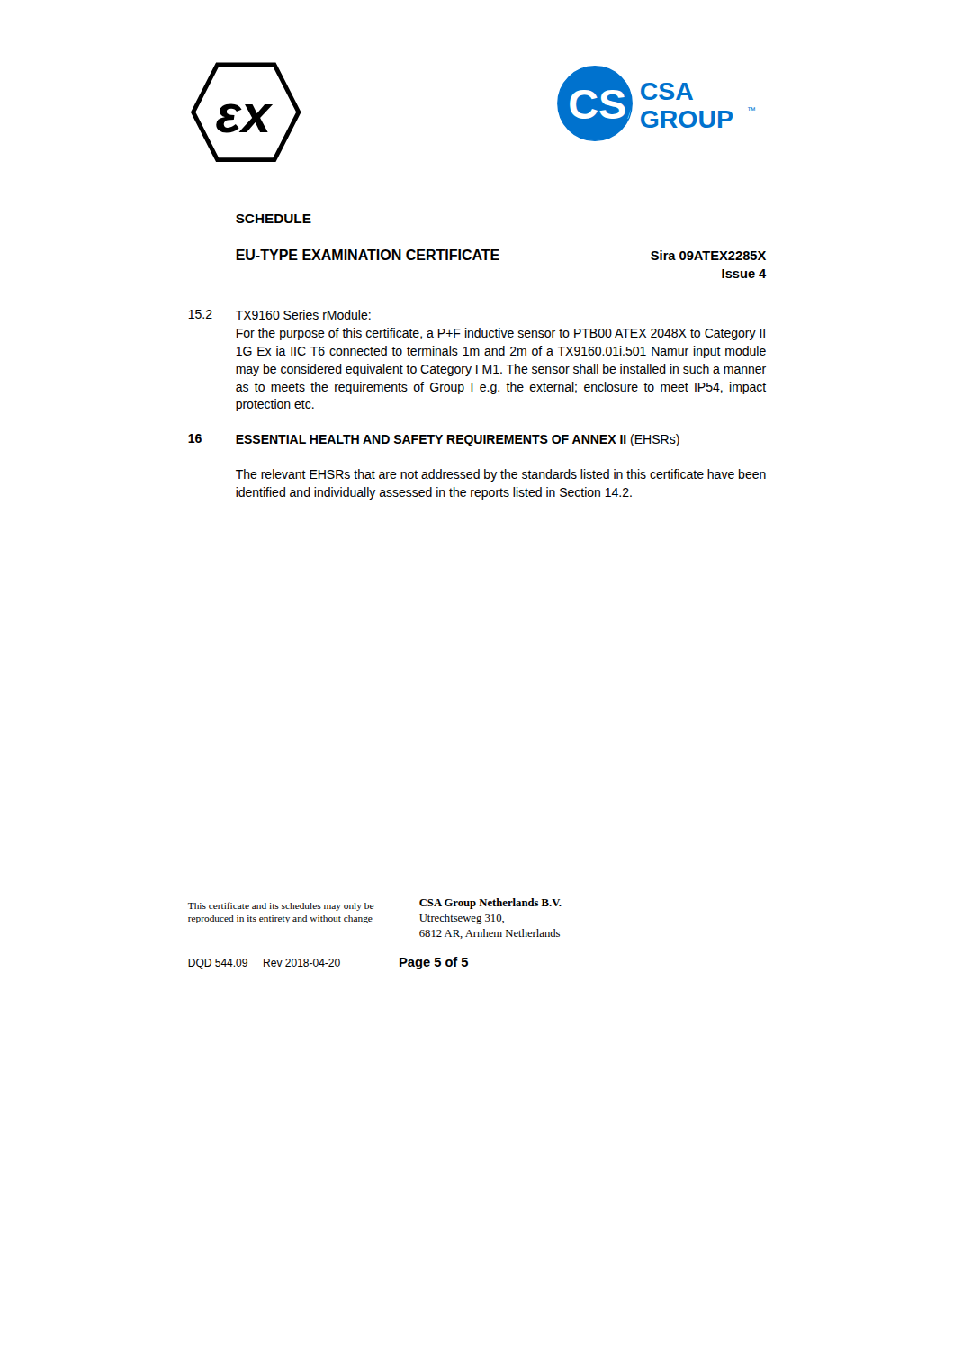εx
CSA CSA GROUP ™
SCHEDULE
EU-TYPE EXAMINATION CERTIFICATE
Sira 09ATEX2285X
Issue 4
15.2
TX9160 Series rModule:
For the purpose of this certificate, a P+F inductive sensor to PTB00 ATEX 2048X to Category II 1G Ex ia IIC T6 connected to terminals 1m and 2m of a TX9160.01i.501 Namur input module may be considered equivalent to Category I M1. The sensor shall be installed in such a manner as to meets the requirements of Group I e.g. the external; enclosure to meet IP54, impact protection etc.
16
ESSENTIAL HEALTH AND SAFETY REQUIREMENTS OF ANNEX II (EHSRs)
The relevant EHSRs that are not addressed by the standards listed in this certificate have been identified and individually assessed in the reports listed in Section 14.2.
This certificate and its schedules may only be reproduced in its entirety and without change
CSA Group Netherlands B.V.
Utrechtseweg 310,
6812 AR, Arnhem Netherlands
DQD 544.09 Rev 2018-04-20
Page 5 of 5